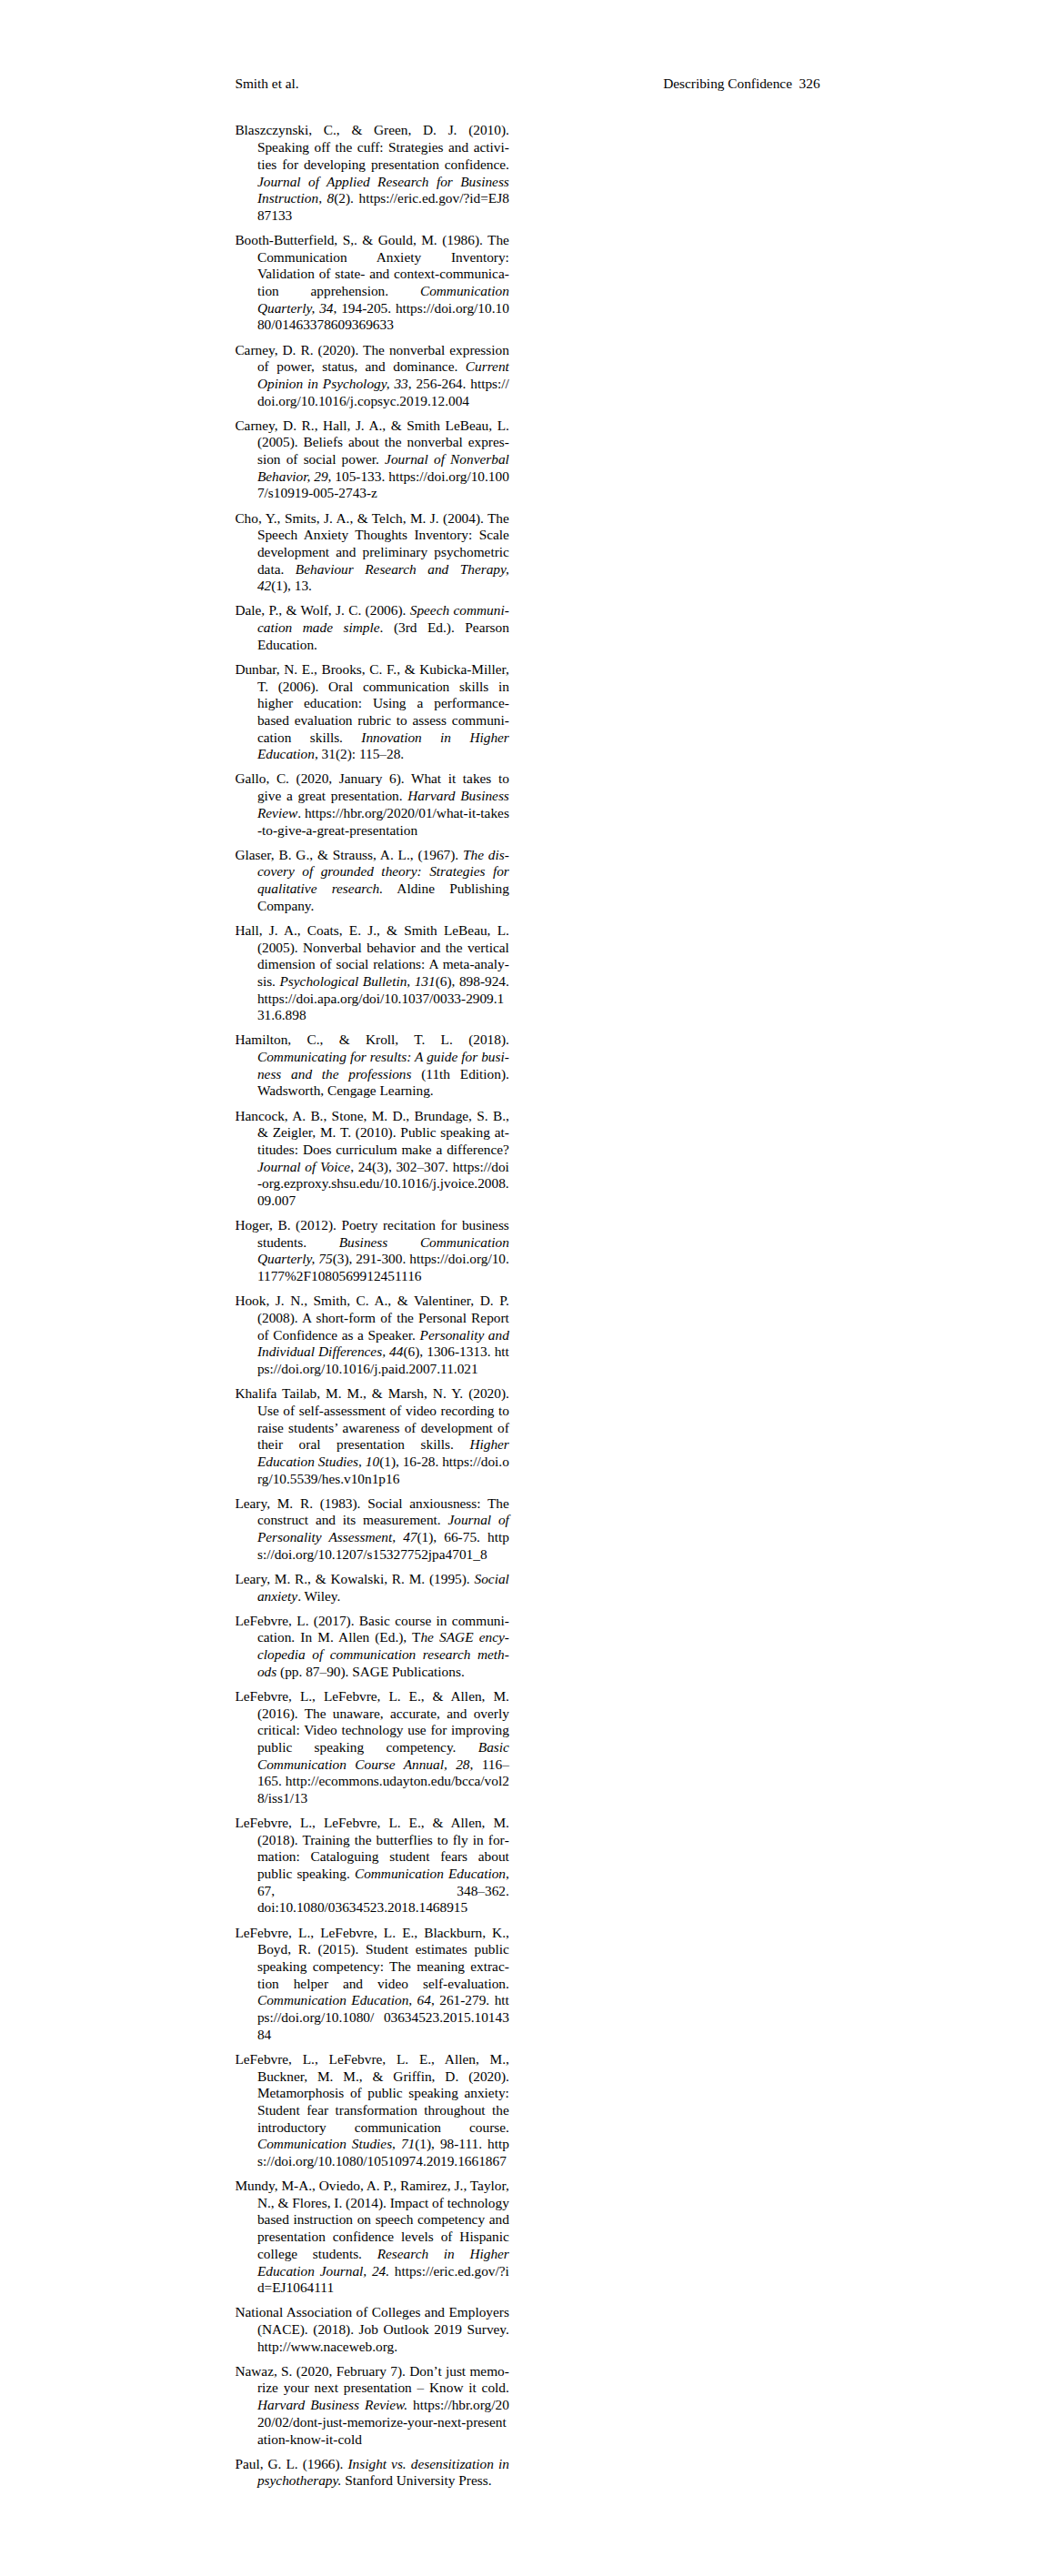Smith et al.
Describing Confidence 326
Blaszczynski, C., & Green, D. J. (2010). Speaking off the cuff: Strategies and activities for developing presentation confidence. Journal of Applied Research for Business Instruction, 8(2). https://eric.ed.gov/?id=EJ887133
Booth-Butterfield, S,. & Gould, M. (1986). The Communication Anxiety Inventory: Validation of state- and context-communication apprehension. Communication Quarterly, 34, 194-205. https://doi.org/10.1080/01463378609369633
Carney, D. R. (2020). The nonverbal expression of power, status, and dominance. Current Opinion in Psychology, 33, 256-264. https://doi.org/10.1016/j.copsyc.2019.12.004
Carney, D. R., Hall, J. A., & Smith LeBeau, L. (2005). Beliefs about the nonverbal expression of social power. Journal of Nonverbal Behavior, 29, 105-133. https://doi.org/10.1007/s10919-005-2743-z
Cho, Y., Smits, J. A., & Telch, M. J. (2004). The Speech Anxiety Thoughts Inventory: Scale development and preliminary psychometric data. Behaviour Research and Therapy, 42(1), 13.
Dale, P., & Wolf, J. C. (2006). Speech communication made simple. (3rd Ed.). Pearson Education.
Dunbar, N. E., Brooks, C. F., & Kubicka-Miller, T. (2006). Oral communication skills in higher education: Using a performance-based evaluation rubric to assess communication skills. Innovation in Higher Education, 31(2): 115–28.
Gallo, C. (2020, January 6). What it takes to give a great presentation. Harvard Business Review. https://hbr.org/2020/01/what-it-takes-to-give-a-great-presentation
Glaser, B. G., & Strauss, A. L., (1967). The discovery of grounded theory: Strategies for qualitative research. Aldine Publishing Company.
Hall, J. A., Coats, E. J., & Smith LeBeau, L. (2005). Nonverbal behavior and the vertical dimension of social relations: A meta-analysis. Psychological Bulletin, 131(6), 898-924. https://doi.apa.org/doi/10.1037/0033-2909.131.6.898
Hamilton, C., & Kroll, T. L. (2018). Communicating for results: A guide for business and the professions (11th Edition). Wadsworth, Cengage Learning.
Hancock, A. B., Stone, M. D., Brundage, S. B., & Zeigler, M. T. (2010). Public speaking attitudes: Does curriculum make a difference? Journal of Voice, 24(3), 302–307. https://doi-org.ezproxy.shsu.edu/10.1016/j.jvoice.2008.09.007
Hoger, B. (2012). Poetry recitation for business students. Business Communication Quarterly, 75(3), 291-300. https://doi.org/10.1177%2F1080569912451116
Hook, J. N., Smith, C. A., & Valentiner, D. P. (2008). A short-form of the Personal Report of Confidence as a Speaker. Personality and Individual Differences, 44(6), 1306-1313. https://doi.org/10.1016/j.paid.2007.11.021
Khalifa Tailab, M. M., & Marsh, N. Y. (2020). Use of self-assessment of video recording to raise students’ awareness of development of their oral presentation skills. Higher Education Studies, 10(1), 16-28. https://doi.org/10.5539/hes.v10n1p16
Leary, M. R. (1983). Social anxiousness: The construct and its measurement. Journal of Personality Assessment, 47(1), 66-75. https://doi.org/10.1207/s15327752jpa4701_8
Leary, M. R., & Kowalski, R. M. (1995). Social anxiety. Wiley.
LeFebvre, L. (2017). Basic course in communication. In M. Allen (Ed.), The SAGE encyclopedia of communication research methods (pp. 87–90). SAGE Publications.
LeFebvre, L., LeFebvre, L. E., & Allen, M. (2016). The unaware, accurate, and overly critical: Video technology use for improving public speaking competency. Basic Communication Course Annual, 28, 116–165. http://ecommons.udayton.edu/bcca/vol28/iss1/13
LeFebvre, L., LeFebvre, L. E., & Allen, M. (2018). Training the butterflies to fly in formation: Cataloguing student fears about public speaking. Communication Education, 67, 348–362. doi:10.1080/03634523.2018.1468915
LeFebvre, L., LeFebvre, L. E., Blackburn, K., Boyd, R. (2015). Student estimates public speaking competency: The meaning extraction helper and video self-evaluation. Communication Education, 64, 261-279. https://doi.org/10.1080/ 03634523.2015.1014384
LeFebvre, L., LeFebvre, L. E., Allen, M., Buckner, M. M., & Griffin, D. (2020). Metamorphosis of public speaking anxiety: Student fear transformation throughout the introductory communication course. Communication Studies, 71(1), 98-111. https://doi.org/10.1080/10510974.2019.1661867
Mundy, M-A., Oviedo, A. P., Ramirez, J., Taylor, N., & Flores, I. (2014). Impact of technology based instruction on speech competency and presentation confidence levels of Hispanic college students. Research in Higher Education Journal, 24. https://eric.ed.gov/?id=EJ1064111
National Association of Colleges and Employers (NACE). (2018). Job Outlook 2019 Survey. http://www.naceweb.org.
Nawaz, S. (2020, February 7). Don’t just memorize your next presentation – Know it cold. Harvard Business Review. https://hbr.org/2020/02/dont-just-memorize-your-next-presentation-know-it-cold
Paul, G. L. (1966). Insight vs. desensitization in psychotherapy. Stanford University Press.